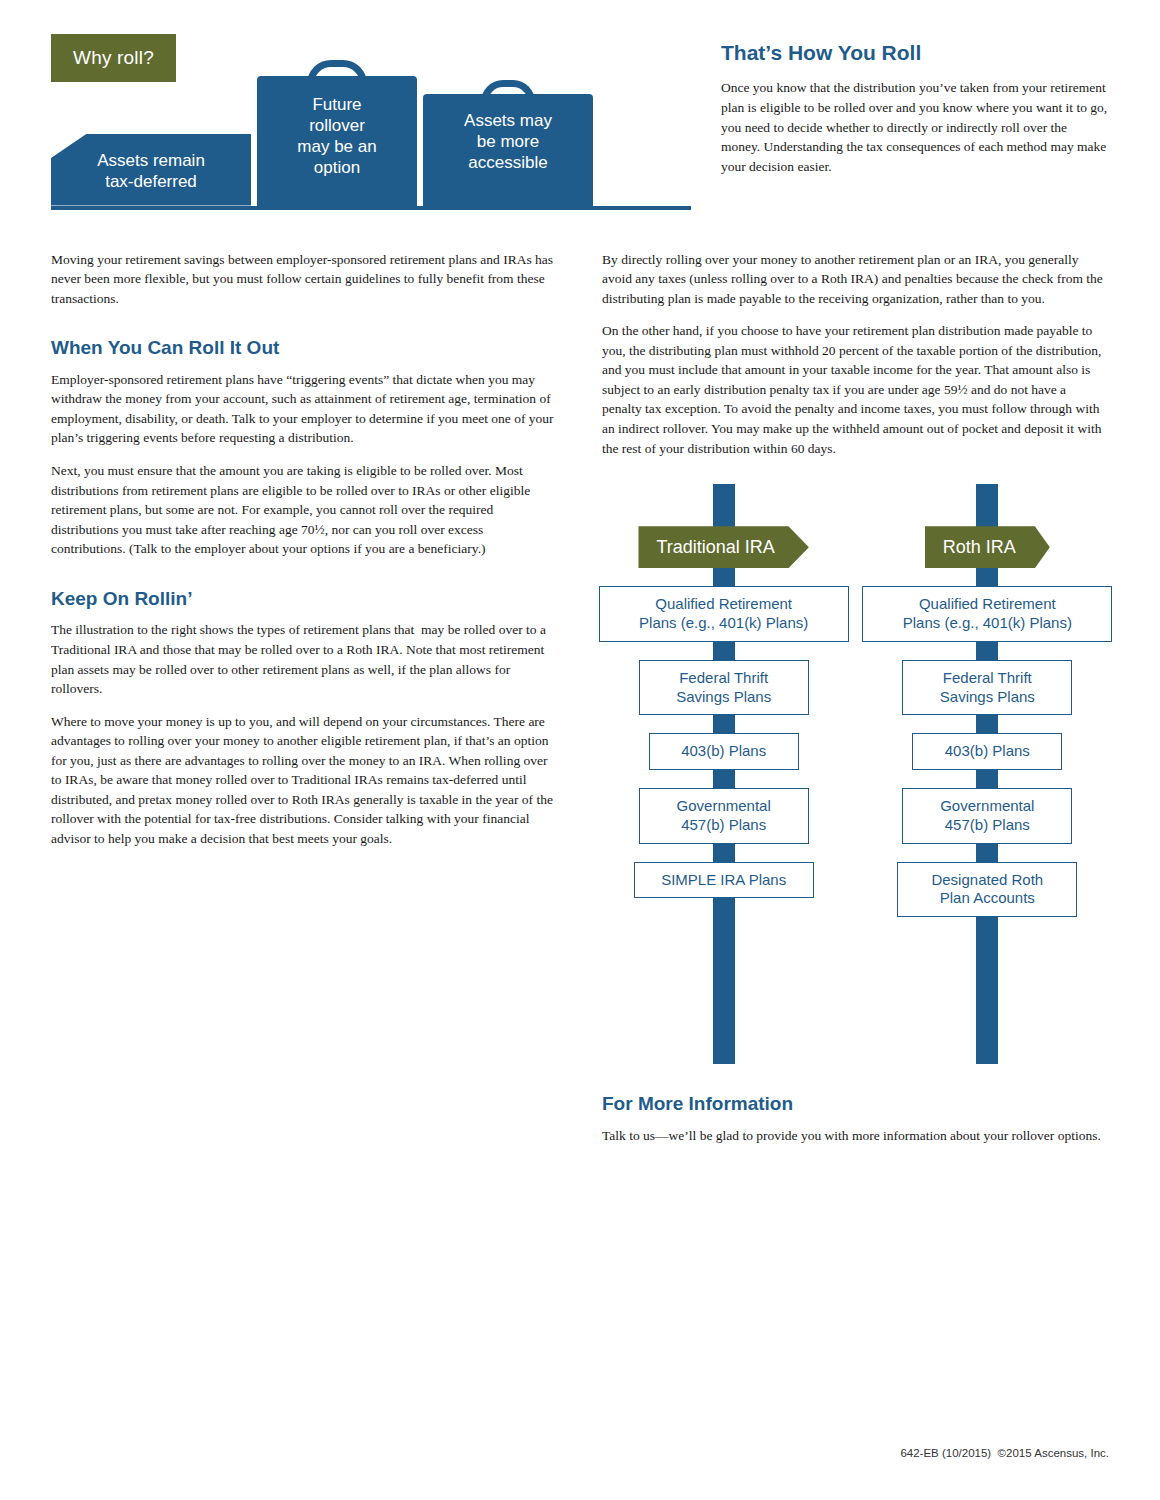Why roll?
Assets remain tax-deferred
Future rollover may be an option
Assets may be more accessible
That’s How You Roll
Once you know that the distribution you’ve taken from your retirement plan is eligible to be rolled over and you know where you want it to go, you need to decide whether to directly or indirectly roll over the money. Understanding the tax consequences of each method may make your decision easier.
Moving your retirement savings between employer-sponsored retirement plans and IRAs has never been more flexible, but you must follow certain guidelines to fully benefit from these transactions.
When You Can Roll It Out
Employer-sponsored retirement plans have “triggering events” that dictate when you may withdraw the money from your account, such as attainment of retirement age, termination of employment, disability, or death. Talk to your employer to determine if you meet one of your plan’s triggering events before requesting a distribution.
Next, you must ensure that the amount you are taking is eligible to be rolled over. Most distributions from retirement plans are eligible to be rolled over to IRAs or other eligible retirement plans, but some are not. For example, you cannot roll over the required distributions you must take after reaching age 70½, nor can you roll over excess contributions. (Talk to the employer about your options if you are a beneficiary.)
Keep On Rollin’
The illustration to the right shows the types of retirement plans that may be rolled over to a Traditional IRA and those that may be rolled over to a Roth IRA. Note that most retirement plan assets may be rolled over to other retirement plans as well, if the plan allows for rollovers.
Where to move your money is up to you, and will depend on your circumstances. There are advantages to rolling over your money to another eligible retirement plan, if that’s an option for you, just as there are advantages to rolling over the money to an IRA. When rolling over to IRAs, be aware that money rolled over to Traditional IRAs remains tax-deferred until distributed, and pretax money rolled over to Roth IRAs generally is taxable in the year of the rollover with the potential for tax-free distributions. Consider talking with your financial advisor to help you make a decision that best meets your goals.
By directly rolling over your money to another retirement plan or an IRA, you generally avoid any taxes (unless rolling over to a Roth IRA) and penalties because the check from the distributing plan is made payable to the receiving organization, rather than to you.
On the other hand, if you choose to have your retirement plan distribution made payable to you, the distributing plan must withhold 20 percent of the taxable portion of the distribution, and you must include that amount in your taxable income for the year. That amount also is subject to an early distribution penalty tax if you are under age 59½ and do not have a penalty tax exception. To avoid the penalty and income taxes, you must follow through with an indirect rollover. You may make up the withheld amount out of pocket and deposit it with the rest of your distribution within 60 days.
Traditional IRA
Qualified Retirement
Plans (e.g., 401(k) Plans)
Federal Thrift
Savings Plans
403(b) Plans
Governmental
457(b) Plans
SIMPLE IRA Plans
Roth IRA
Qualified Retirement
Plans (e.g., 401(k) Plans)
Federal Thrift
Savings Plans
403(b) Plans
Governmental
457(b) Plans
Designated Roth
Plan Accounts
For More Information
Talk to us—we’ll be glad to provide you with more information about your rollover options.
642-EB (10/2015) ©2015 Ascensus, Inc.